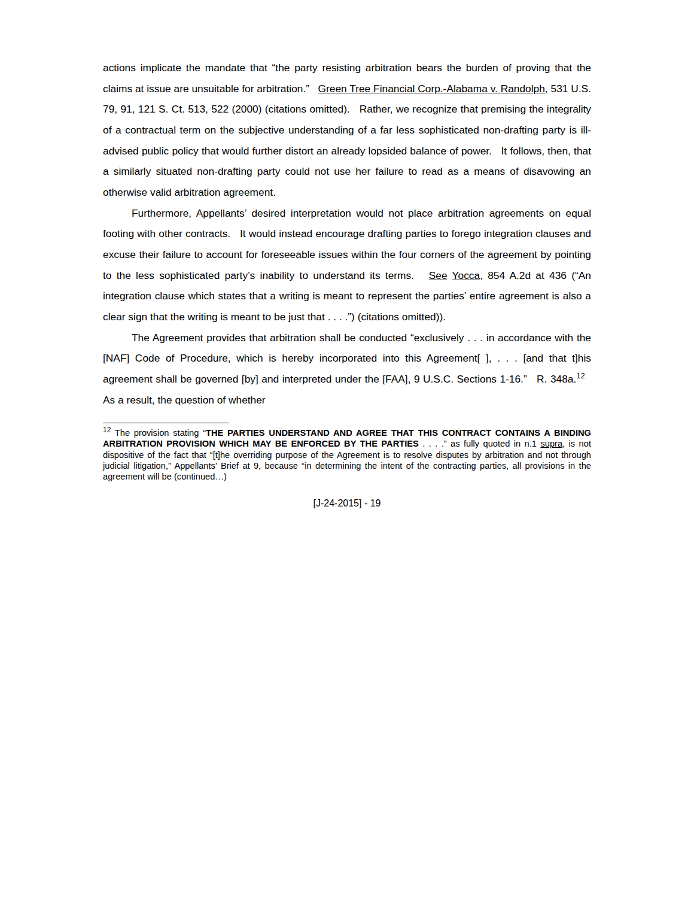actions implicate the mandate that “the party resisting arbitration bears the burden of proving that the claims at issue are unsuitable for arbitration.” Green Tree Financial Corp.-Alabama v. Randolph, 531 U.S. 79, 91, 121 S. Ct. 513, 522 (2000) (citations omitted). Rather, we recognize that premising the integrality of a contractual term on the subjective understanding of a far less sophisticated non-drafting party is ill-advised public policy that would further distort an already lopsided balance of power. It follows, then, that a similarly situated non-drafting party could not use her failure to read as a means of disavowing an otherwise valid arbitration agreement.
Furthermore, Appellants’ desired interpretation would not place arbitration agreements on equal footing with other contracts. It would instead encourage drafting parties to forego integration clauses and excuse their failure to account for foreseeable issues within the four corners of the agreement by pointing to the less sophisticated party’s inability to understand its terms. See Yocca, 854 A.2d at 436 (“An integration clause which states that a writing is meant to represent the parties’ entire agreement is also a clear sign that the writing is meant to be just that . . . .”) (citations omitted)).
The Agreement provides that arbitration shall be conducted “exclusively . . . in accordance with the [NAF] Code of Procedure, which is hereby incorporated into this Agreement[ ], . . . [and that t]his agreement shall be governed [by] and interpreted under the [FAA], 9 U.S.C. Sections 1-16.” R. 348a.12 As a result, the question of whether
12 The provision stating “THE PARTIES UNDERSTAND AND AGREE THAT THIS CONTRACT CONTAINS A BINDING ARBITRATION PROVISION WHICH MAY BE ENFORCED BY THE PARTIES . . . .” as fully quoted in n.1 supra, is not dispositive of the fact that “[t]he overriding purpose of the Agreement is to resolve disputes by arbitration and not through judicial litigation,” Appellants’ Brief at 9, because “in determining the intent of the contracting parties, all provisions in the agreement will be (continued…)
[J-24-2015] - 19